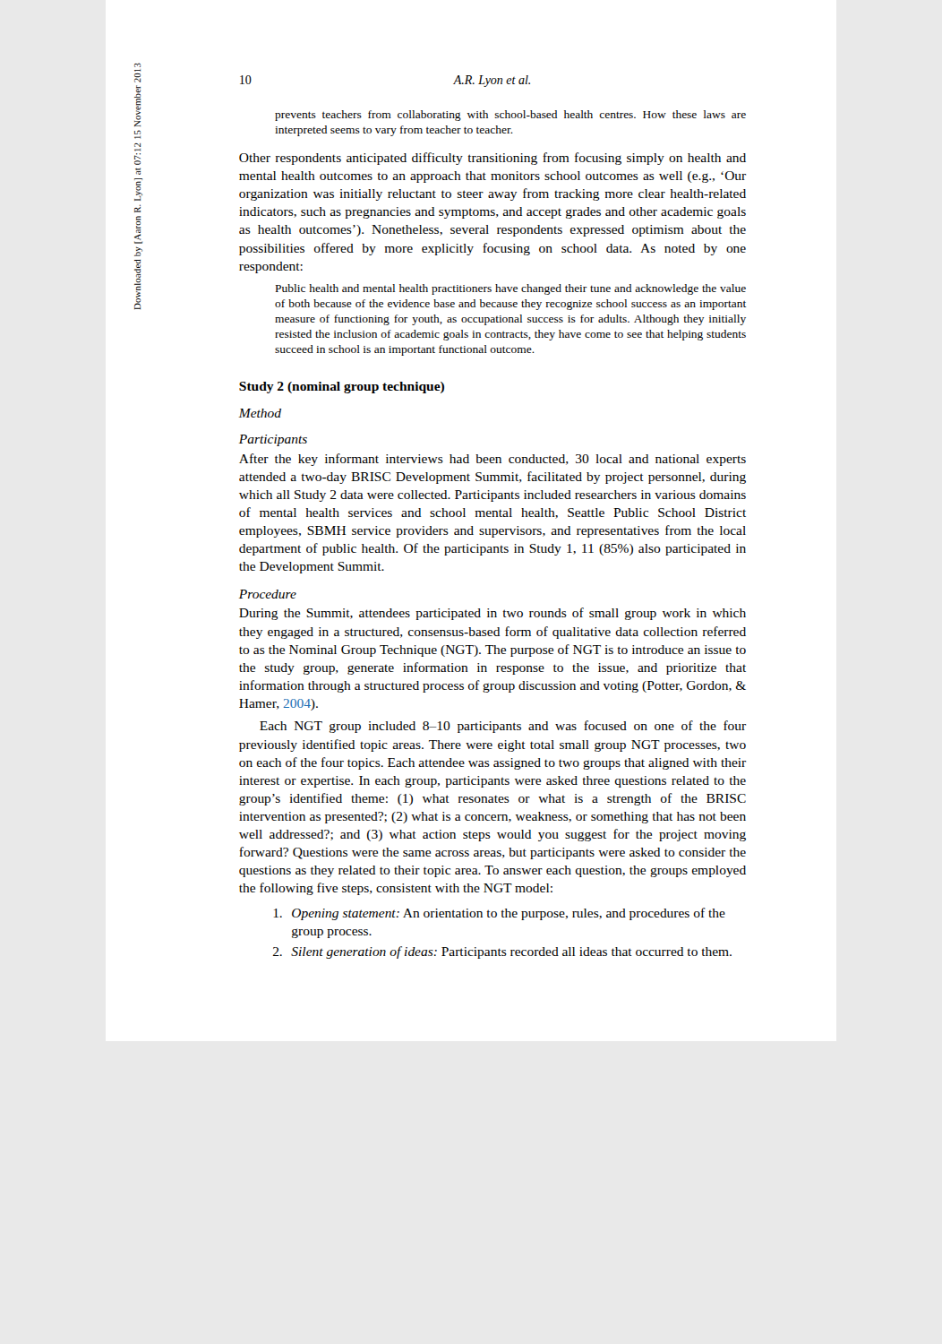Downloaded by [Aaron R. Lyon] at 07:12 15 November 2013
10 A.R. Lyon et al.
prevents teachers from collaborating with school-based health centres. How these laws are interpreted seems to vary from teacher to teacher.
Other respondents anticipated difficulty transitioning from focusing simply on health and mental health outcomes to an approach that monitors school outcomes as well (e.g., ‘Our organization was initially reluctant to steer away from tracking more clear health-related indicators, such as pregnancies and symptoms, and accept grades and other academic goals as health outcomes’). Nonetheless, several respondents expressed optimism about the possibilities offered by more explicitly focusing on school data. As noted by one respondent:
Public health and mental health practitioners have changed their tune and acknowledge the value of both because of the evidence base and because they recognize school success as an important measure of functioning for youth, as occupational success is for adults. Although they initially resisted the inclusion of academic goals in contracts, they have come to see that helping students succeed in school is an important functional outcome.
Study 2 (nominal group technique)
Method
Participants
After the key informant interviews had been conducted, 30 local and national experts attended a two-day BRISC Development Summit, facilitated by project personnel, during which all Study 2 data were collected. Participants included researchers in various domains of mental health services and school mental health, Seattle Public School District employees, SBMH service providers and supervisors, and representatives from the local department of public health. Of the participants in Study 1, 11 (85%) also participated in the Development Summit.
Procedure
During the Summit, attendees participated in two rounds of small group work in which they engaged in a structured, consensus-based form of qualitative data collection referred to as the Nominal Group Technique (NGT). The purpose of NGT is to introduce an issue to the study group, generate information in response to the issue, and prioritize that information through a structured process of group discussion and voting (Potter, Gordon, & Hamer, 2004).
Each NGT group included 8–10 participants and was focused on one of the four previously identified topic areas. There were eight total small group NGT processes, two on each of the four topics. Each attendee was assigned to two groups that aligned with their interest or expertise. In each group, participants were asked three questions related to the group’s identified theme: (1) what resonates or what is a strength of the BRISC intervention as presented?; (2) what is a concern, weakness, or something that has not been well addressed?; and (3) what action steps would you suggest for the project moving forward? Questions were the same across areas, but participants were asked to consider the questions as they related to their topic area. To answer each question, the groups employed the following five steps, consistent with the NGT model:
Opening statement: An orientation to the purpose, rules, and procedures of the group process.
Silent generation of ideas: Participants recorded all ideas that occurred to them.